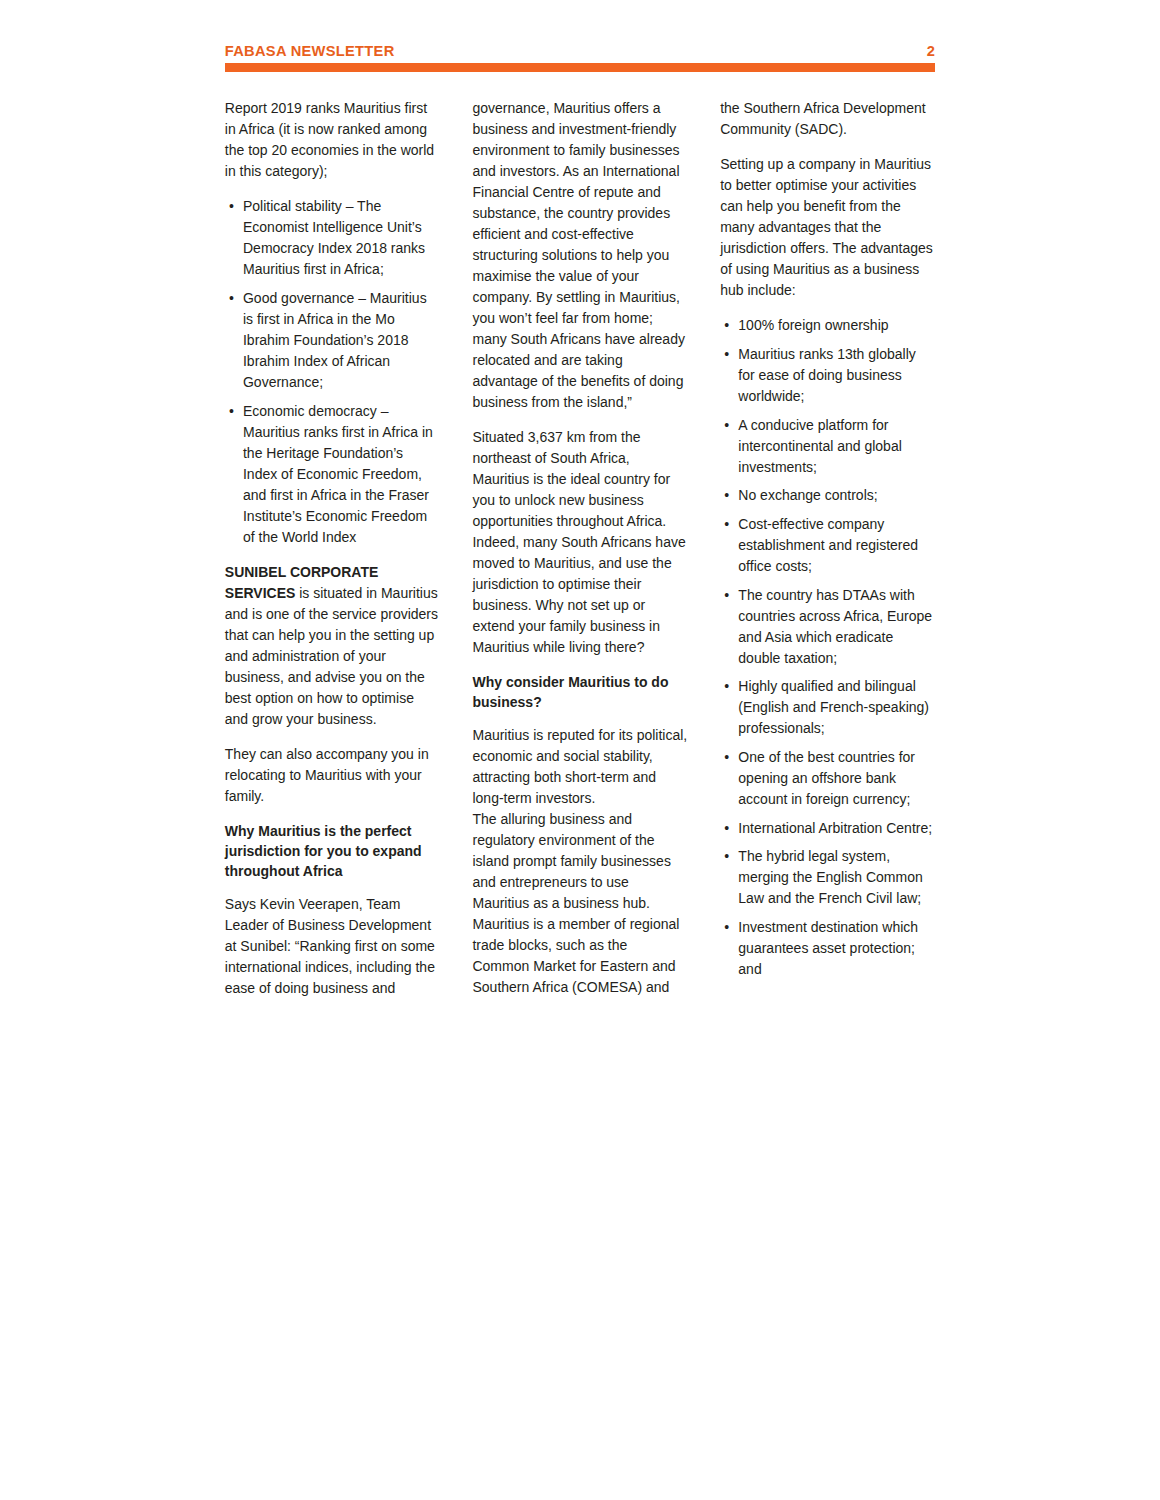FABASA NEWSLETTER 2
Report 2019 ranks Mauritius first in Africa (it is now ranked among the top 20 economies in the world in this category);
Political stability – The Economist Intelligence Unit’s Democracy Index 2018 ranks Mauritius first in Africa;
Good governance – Mauritius is first in Africa in the Mo Ibrahim Foundation’s 2018 Ibrahim Index of African Governance;
Economic democracy – Mauritius ranks first in Africa in the Heritage Foundation’s Index of Economic Freedom, and first in Africa in the Fraser Institute’s Economic Freedom of the World Index
SUNIBEL CORPORATE SERVICES is situated in Mauritius and is one of the service providers that can help you in the setting up and administration of your business, and advise you on the best option on how to optimise and grow your business.
They can also accompany you in relocating to Mauritius with your family.
Why Mauritius is the perfect jurisdiction for you to expand throughout Africa
Says Kevin Veerapen, Team Leader of Business Development at Sunibel: “Ranking first on some international indices, including the ease of doing business and governance, Mauritius offers a business and investment-friendly environment to family businesses and investors. As an International Financial Centre of repute and substance, the country provides efficient and cost-effective structuring solutions to help you maximise the value of your company. By settling in Mauritius, you won’t feel far from home; many South Africans have already relocated and are taking advantage of the benefits of doing business from the island,”
Situated 3,637 km from the northeast of South Africa, Mauritius is the ideal country for you to unlock new business opportunities throughout Africa. Indeed, many South Africans have moved to Mauritius, and use the jurisdiction to optimise their business. Why not set up or extend your family business in Mauritius while living there?
Why consider Mauritius to do business?
Mauritius is reputed for its political, economic and social stability, attracting both short-term and long-term investors.
The alluring business and regulatory environment of the island prompt family businesses and entrepreneurs to use Mauritius as a business hub.
Mauritius is a member of regional trade blocks, such as the Common Market for Eastern and Southern Africa (COMESA) and the Southern Africa Development Community (SADC).
Setting up a company in Mauritius to better optimise your activities can help you benefit from the many advantages that the jurisdiction offers. The advantages of using Mauritius as a business hub include:
100% foreign ownership
Mauritius ranks 13th globally for ease of doing business worldwide;
A conducive platform for intercontinental and global investments;
No exchange controls;
Cost-effective company establishment and registered office costs;
The country has DTAAs with countries across Africa, Europe and Asia which eradicate double taxation;
Highly qualified and bilingual (English and French-speaking) professionals;
One of the best countries for opening an offshore bank account in foreign currency;
International Arbitration Centre;
The hybrid legal system, merging the English Common Law and the French Civil law;
Investment destination which guarantees asset protection; and